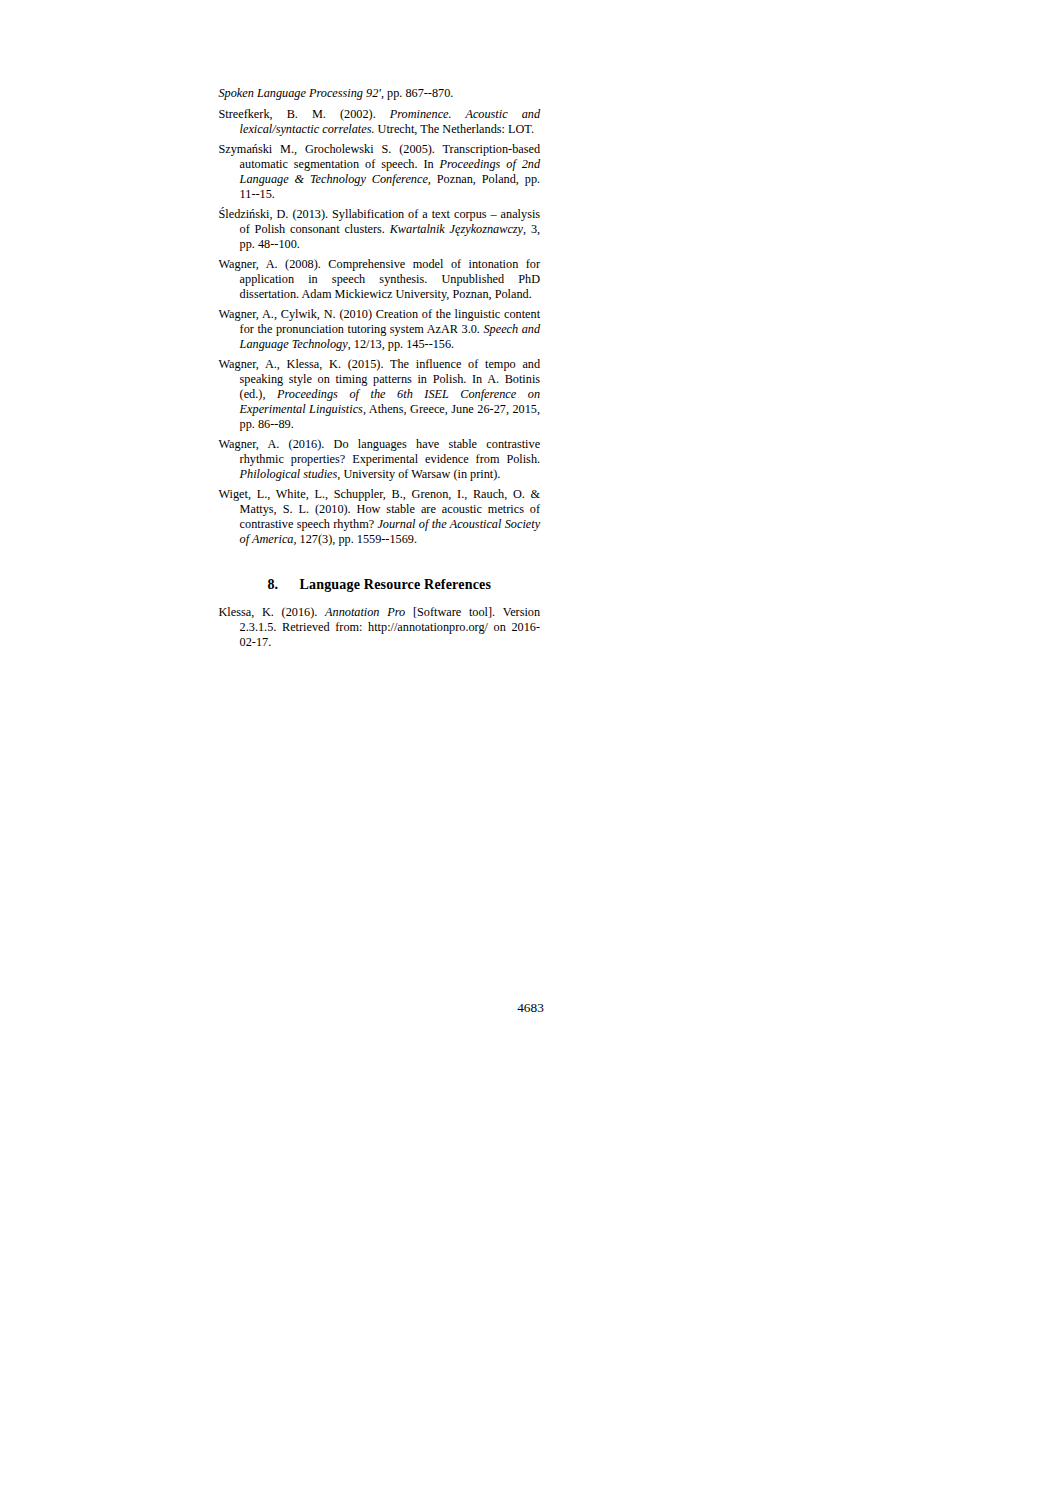Spoken Language Processing 92', pp. 867--870.
Streefkerk, B. M. (2002). Prominence. Acoustic and lexical/syntactic correlates. Utrecht, The Netherlands: LOT.
Szymański M., Grocholewski S. (2005). Transcription-based automatic segmentation of speech. In Proceedings of 2nd Language & Technology Conference, Poznan, Poland, pp. 11--15.
Śledziński, D. (2013). Syllabification of a text corpus – analysis of Polish consonant clusters. Kwartalnik Językoznawczy, 3, pp. 48--100.
Wagner, A. (2008). Comprehensive model of intonation for application in speech synthesis. Unpublished PhD dissertation. Adam Mickiewicz University, Poznan, Poland.
Wagner, A., Cylwik, N. (2010) Creation of the linguistic content for the pronunciation tutoring system AzAR 3.0. Speech and Language Technology, 12/13, pp. 145--156.
Wagner, A., Klessa, K. (2015). The influence of tempo and speaking style on timing patterns in Polish. In A. Botinis (ed.), Proceedings of the 6th ISEL Conference on Experimental Linguistics, Athens, Greece, June 26-27, 2015, pp. 86--89.
Wagner, A. (2016). Do languages have stable contrastive rhythmic properties? Experimental evidence from Polish. Philological studies, University of Warsaw (in print).
Wiget, L., White, L., Schuppler, B., Grenon, I., Rauch, O. & Mattys, S. L. (2010). How stable are acoustic metrics of contrastive speech rhythm? Journal of the Acoustical Society of America, 127(3), pp. 1559--1569.
8. Language Resource References
Klessa, K. (2016). Annotation Pro [Software tool]. Version 2.3.1.5. Retrieved from: http://annotationpro.org/ on 2016-02-17.
4683